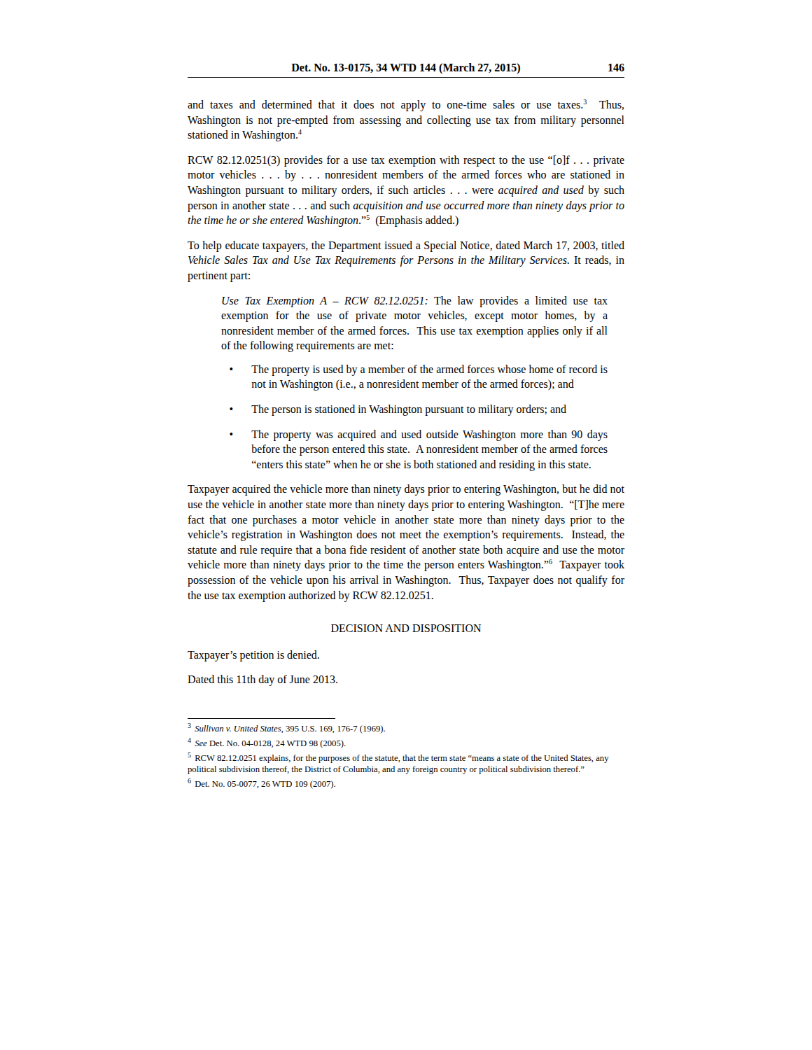Det. No. 13-0175, 34 WTD 144 (March 27, 2015)
146
and taxes and determined that it does not apply to one-time sales or use taxes.3 Thus, Washington is not pre-empted from assessing and collecting use tax from military personnel stationed in Washington.4
RCW 82.12.0251(3) provides for a use tax exemption with respect to the use “[o]f . . . private motor vehicles . . . by . . . nonresident members of the armed forces who are stationed in Washington pursuant to military orders, if such articles . . . were acquired and used by such person in another state . . . and such acquisition and use occurred more than ninety days prior to the time he or she entered Washington.”5 (Emphasis added.)
To help educate taxpayers, the Department issued a Special Notice, dated March 17, 2003, titled Vehicle Sales Tax and Use Tax Requirements for Persons in the Military Services. It reads, in pertinent part:
Use Tax Exemption A – RCW 82.12.0251: The law provides a limited use tax exemption for the use of private motor vehicles, except motor homes, by a nonresident member of the armed forces. This use tax exemption applies only if all of the following requirements are met:
The property is used by a member of the armed forces whose home of record is not in Washington (i.e., a nonresident member of the armed forces); and
The person is stationed in Washington pursuant to military orders; and
The property was acquired and used outside Washington more than 90 days before the person entered this state. A nonresident member of the armed forces “enters this state” when he or she is both stationed and residing in this state.
Taxpayer acquired the vehicle more than ninety days prior to entering Washington, but he did not use the vehicle in another state more than ninety days prior to entering Washington. “[T]he mere fact that one purchases a motor vehicle in another state more than ninety days prior to the vehicle’s registration in Washington does not meet the exemption’s requirements. Instead, the statute and rule require that a bona fide resident of another state both acquire and use the motor vehicle more than ninety days prior to the time the person enters Washington.”6 Taxpayer took possession of the vehicle upon his arrival in Washington. Thus, Taxpayer does not qualify for the use tax exemption authorized by RCW 82.12.0251.
DECISION AND DISPOSITION
Taxpayer’s petition is denied.
Dated this 11th day of June 2013.
3 Sullivan v. United States, 395 U.S. 169, 176-7 (1969).
4 See Det. No. 04-0128, 24 WTD 98 (2005).
5 RCW 82.12.0251 explains, for the purposes of the statute, that the term state “means a state of the United States, any political subdivision thereof, the District of Columbia, and any foreign country or political subdivision thereof.”
6 Det. No. 05-0077, 26 WTD 109 (2007).